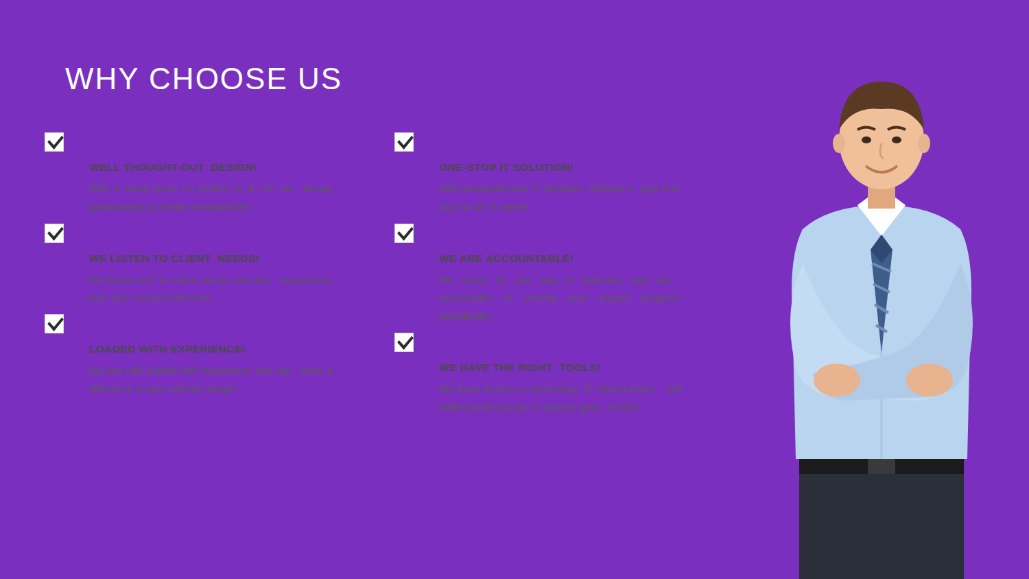WHY CHOOSE US
Well Thought-Out Design!
With a sharp focus on perfect UI & UX, we design passionately to create masterpieces!
We Listen to Client Needs!
We listen well to client needs and are responsive with fast turnaround time!
Loaded with Experience!
We are fully loaded with experience that can make a difference in your website design!
One-Stop IT Solution!
With comprehensive IT solutions, Softuvo is your one-stop for all IT needs!
We Are Accountable!
We never let you stay in darkness and are accountable to sharing your project progress periodically!
We Have the Right Tools!
We have access to technology, IT infrastructure and skilled professionals to achieve great results!